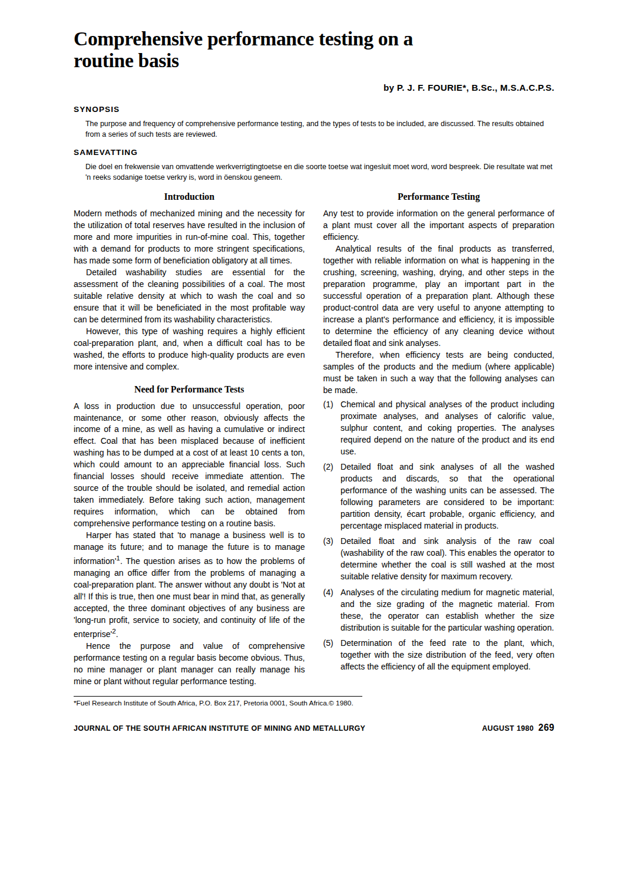Comprehensive performance testing on a
routine basis
by P. J. F. FOURIE*, B.Sc., M.S.A.C.P.S.
SYNOPSIS
The purpose and frequency of comprehensive performance testing, and the types of tests to be included, are discussed. The results obtained from a series of such tests are reviewed.
SAMEVATTING
Die doel en frekwensie van omvattende werkverrigtingtoetse en die soorte toetse wat ingesluit moet word, word bespreek. Die resultate wat met 'n reeks sodanige toetse verkry is, word in öenskou geneem.
Introduction
Modern methods of mechanized mining and the necessity for the utilization of total reserves have resulted in the inclusion of more and more impurities in run-of-mine coal. This, together with a demand for products to more stringent specifications, has made some form of beneficiation obligatory at all times.
Detailed washability studies are essential for the assessment of the cleaning possibilities of a coal. The most suitable relative density at which to wash the coal and so ensure that it will be beneficiated in the most profitable way can be determined from its washability characteristics.
However, this type of washing requires a highly efficient coal-preparation plant, and, when a difficult coal has to be washed, the efforts to produce high-quality products are even more intensive and complex.
Need for Performance Tests
A loss in production due to unsuccessful operation, poor maintenance, or some other reason, obviously affects the income of a mine, as well as having a cumulative or indirect effect. Coal that has been misplaced because of inefficient washing has to be dumped at a cost of at least 10 cents a ton, which could amount to an appreciable financial loss. Such financial losses should receive immediate attention. The source of the trouble should be isolated, and remedial action taken immediately. Before taking such action, management requires information, which can be obtained from comprehensive performance testing on a routine basis.
Harper has stated that 'to manage a business well is to manage its future; and to manage the future is to manage information'1. The question arises as to how the problems of managing an office differ from the problems of managing a coal-preparation plant. The answer without any doubt is 'Not at all'! If this is true, then one must bear in mind that, as generally accepted, the three dominant objectives of any business are 'long-run profit, service to society, and continuity of life of the enterprise'2.
Hence the purpose and value of comprehensive performance testing on a regular basis become obvious. Thus, no mine manager or plant manager can really manage his mine or plant without regular performance testing.
Performance Testing
Any test to provide information on the general performance of a plant must cover all the important aspects of preparation efficiency.
Analytical results of the final products as transferred, together with reliable information on what is happening in the crushing, screening, washing, drying, and other steps in the preparation programme, play an important part in the successful operation of a preparation plant. Although these product-control data are very useful to anyone attempting to increase a plant's performance and efficiency, it is impossible to determine the efficiency of any cleaning device without detailed float and sink analyses.
Therefore, when efficiency tests are being conducted, samples of the products and the medium (where applicable) must be taken in such a way that the following analyses can be made.
Chemical and physical analyses of the product including proximate analyses, and analyses of calorific value, sulphur content, and coking properties. The analyses required depend on the nature of the product and its end use.
Detailed float and sink analyses of all the washed products and discards, so that the operational performance of the washing units can be assessed. The following parameters are considered to be important: partition density, écart probable, organic efficiency, and percentage misplaced material in products.
Detailed float and sink analysis of the raw coal (washability of the raw coal). This enables the operator to determine whether the coal is still washed at the most suitable relative density for maximum recovery.
Analyses of the circulating medium for magnetic material, and the size grading of the magnetic material. From these, the operator can establish whether the size distribution is suitable for the particular washing operation.
Determination of the feed rate to the plant, which, together with the size distribution of the feed, very often affects the efficiency of all the equipment employed.
*Fuel Research Institute of South Africa, P.O. Box 217, Pretoria 0001, South Africa.© 1980.
JOURNAL OF THE SOUTH AFRICAN INSTITUTE OF MINING AND METALLURGY AUGUST 1980 269